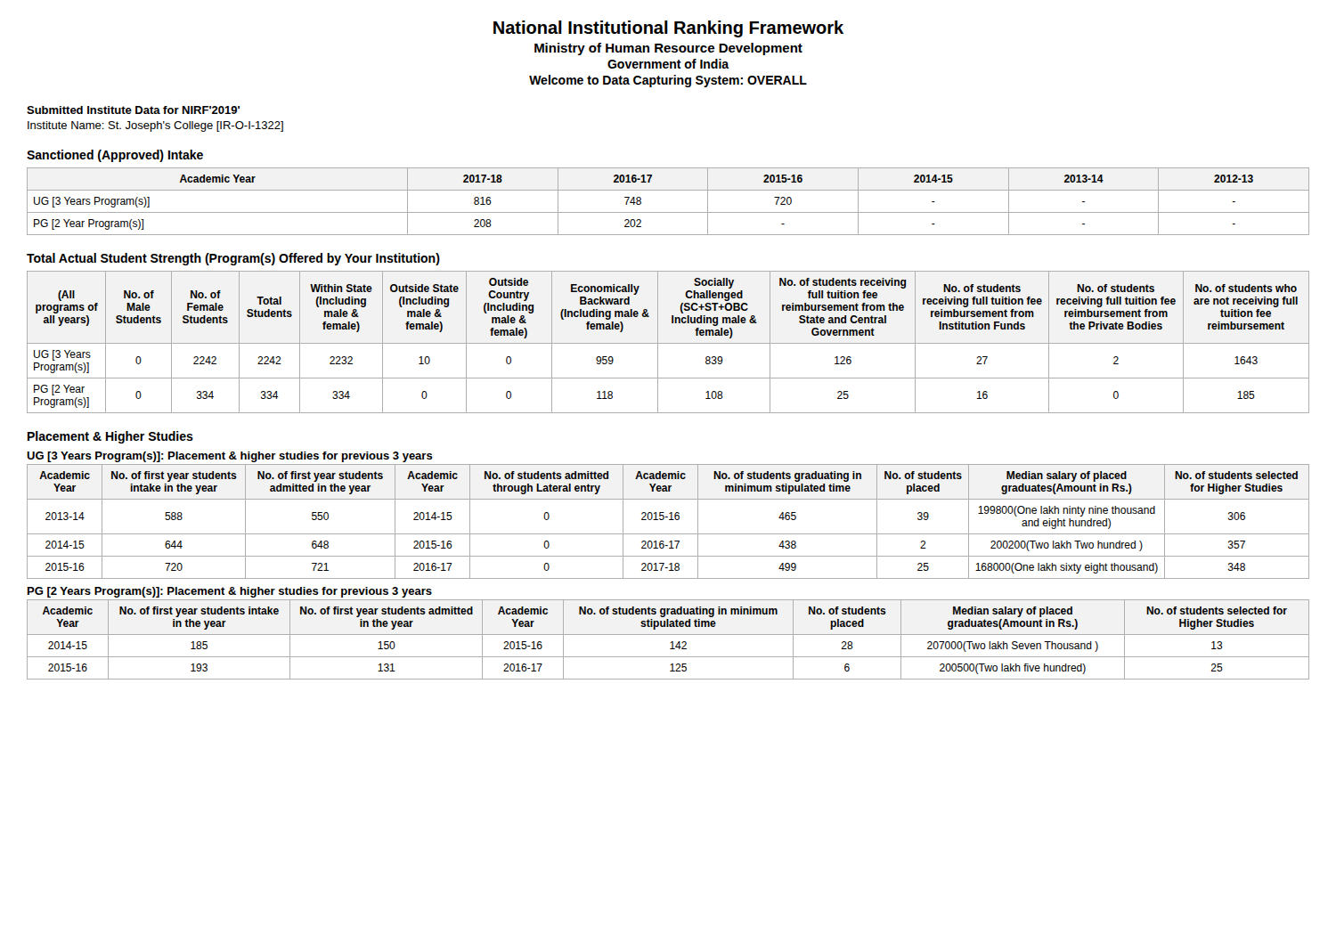National Institutional Ranking Framework
Ministry of Human Resource Development
Government of India
Welcome to Data Capturing System: OVERALL
Submitted Institute Data for NIRF'2019'
Institute Name: St. Joseph's College [IR-O-I-1322]
Sanctioned (Approved) Intake
| Academic Year | 2017-18 | 2016-17 | 2015-16 | 2014-15 | 2013-14 | 2012-13 |
| --- | --- | --- | --- | --- | --- | --- |
| UG [3 Years Program(s)] | 816 | 748 | 720 | - | - | - |
| PG [2 Year Program(s)] | 208 | 202 | - | - | - | - |
Total Actual Student Strength (Program(s) Offered by Your Institution)
| (All programs of all years) | No. of Male Students | No. of Female Students | Total Students | Within State (Including male & female) | Outside State (Including male & female) | Outside Country (Including male & female) | Economically Backward (Including male & female) | Socially Challenged (SC+ST+OBC Including male & female) | No. of students receiving full tuition fee reimbursement from the State and Central Government | No. of students receiving full tuition fee reimbursement from Institution Funds | No. of students receiving full tuition fee reimbursement from the Private Bodies | No. of students who are not receiving full tuition fee reimbursement |
| --- | --- | --- | --- | --- | --- | --- | --- | --- | --- | --- | --- | --- |
| UG [3 Years Program(s)] | 0 | 2242 | 2242 | 2232 | 10 | 0 | 959 | 839 | 126 | 27 | 2 | 1643 |
| PG [2 Year Program(s)] | 0 | 334 | 334 | 334 | 0 | 0 | 118 | 108 | 25 | 16 | 0 | 185 |
Placement & Higher Studies
UG [3 Years Program(s)]: Placement & higher studies for previous 3 years
| Academic Year | No. of first year students intake in the year | No. of first year students admitted in the year | Academic Year | No. of students admitted through Lateral entry | Academic Year | No. of students graduating in minimum stipulated time | No. of students placed | Median salary of placed graduates(Amount in Rs.) | No. of students selected for Higher Studies |
| --- | --- | --- | --- | --- | --- | --- | --- | --- | --- |
| 2013-14 | 588 | 550 | 2014-15 | 0 | 2015-16 | 465 | 39 | 199800(One lakh ninty nine thousand and eight hundred) | 306 |
| 2014-15 | 644 | 648 | 2015-16 | 0 | 2016-17 | 438 | 2 | 200200(Two lakh Two hundred ) | 357 |
| 2015-16 | 720 | 721 | 2016-17 | 0 | 2017-18 | 499 | 25 | 168000(One lakh sixty eight thousand) | 348 |
PG [2 Years Program(s)]: Placement & higher studies for previous 3 years
| Academic Year | No. of first year students intake in the year | No. of first year students admitted in the year | Academic Year | No. of students graduating in minimum stipulated time | No. of students placed | Median salary of placed graduates(Amount in Rs.) | No. of students selected for Higher Studies |
| --- | --- | --- | --- | --- | --- | --- | --- |
| 2014-15 | 185 | 150 | 2015-16 | 142 | 28 | 207000(Two lakh Seven Thousand ) | 13 |
| 2015-16 | 193 | 131 | 2016-17 | 125 | 6 | 200500(Two lakh five hundred) | 25 |